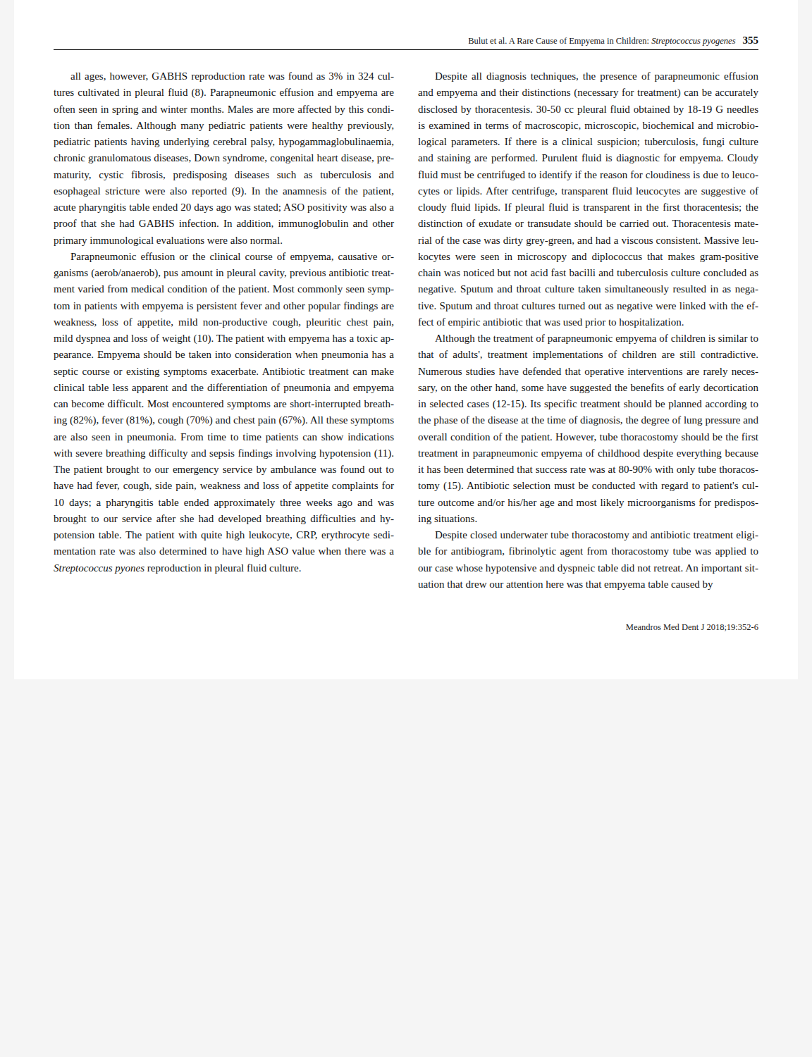Bulut et al. A Rare Cause of Empyema in Children: Streptococcus pyogenes 355
all ages, however, GABHS reproduction rate was found as 3% in 324 cultures cultivated in pleural fluid (8). Parapneumonic effusion and empyema are often seen in spring and winter months. Males are more affected by this condition than females. Although many pediatric patients were healthy previously, pediatric patients having underlying cerebral palsy, hypogammaglobulinaemia, chronic granulomatous diseases, Down syndrome, congenital heart disease, prematurity, cystic fibrosis, predisposing diseases such as tuberculosis and esophageal stricture were also reported (9). In the anamnesis of the patient, acute pharyngitis table ended 20 days ago was stated; ASO positivity was also a proof that she had GABHS infection. In addition, immunoglobulin and other primary immunological evaluations were also normal.
Parapneumonic effusion or the clinical course of empyema, causative organisms (aerob/anaerob), pus amount in pleural cavity, previous antibiotic treatment varied from medical condition of the patient. Most commonly seen symptom in patients with empyema is persistent fever and other popular findings are weakness, loss of appetite, mild non-productive cough, pleuritic chest pain, mild dyspnea and loss of weight (10). The patient with empyema has a toxic appearance. Empyema should be taken into consideration when pneumonia has a septic course or existing symptoms exacerbate. Antibiotic treatment can make clinical table less apparent and the differentiation of pneumonia and empyema can become difficult. Most encountered symptoms are short-interrupted breathing (82%), fever (81%), cough (70%) and chest pain (67%). All these symptoms are also seen in pneumonia. From time to time patients can show indications with severe breathing difficulty and sepsis findings involving hypotension (11). The patient brought to our emergency service by ambulance was found out to have had fever, cough, side pain, weakness and loss of appetite complaints for 10 days; a pharyngitis table ended approximately three weeks ago and was brought to our service after she had developed breathing difficulties and hypotension table. The patient with quite high leukocyte, CRP, erythrocyte sedimentation rate was also determined to have high ASO value when there was a Streptococcus pyones reproduction in pleural fluid culture.
Despite all diagnosis techniques, the presence of parapneumonic effusion and empyema and their distinctions (necessary for treatment) can be accurately disclosed by thoracentesis. 30-50 cc pleural fluid obtained by 18-19 G needles is examined in terms of macroscopic, microscopic, biochemical and microbiological parameters. If there is a clinical suspicion; tuberculosis, fungi culture and staining are performed. Purulent fluid is diagnostic for empyema. Cloudy fluid must be centrifuged to identify if the reason for cloudiness is due to leucocytes or lipids. After centrifuge, transparent fluid leucocytes are suggestive of cloudy fluid lipids. If pleural fluid is transparent in the first thoracentesis; the distinction of exudate or transudate should be carried out. Thoracentesis material of the case was dirty grey-green, and had a viscous consistent. Massive leukocytes were seen in microscopy and diplococcus that makes gram-positive chain was noticed but not acid fast bacilli and tuberculosis culture concluded as negative. Sputum and throat culture taken simultaneously resulted in as negative. Sputum and throat cultures turned out as negative were linked with the effect of empiric antibiotic that was used prior to hospitalization.
Although the treatment of parapneumonic empyema of children is similar to that of adults', treatment implementations of children are still contradictive. Numerous studies have defended that operative interventions are rarely necessary, on the other hand, some have suggested the benefits of early decortication in selected cases (12-15). Its specific treatment should be planned according to the phase of the disease at the time of diagnosis, the degree of lung pressure and overall condition of the patient. However, tube thoracostomy should be the first treatment in parapneumonic empyema of childhood despite everything because it has been determined that success rate was at 80-90% with only tube thoracostomy (15). Antibiotic selection must be conducted with regard to patient's culture outcome and/or his/her age and most likely microorganisms for predisposing situations.
Despite closed underwater tube thoracostomy and antibiotic treatment eligible for antibiogram, fibrinolytic agent from thoracostomy tube was applied to our case whose hypotensive and dyspneic table did not retreat. An important situation that drew our attention here was that empyema table caused by
Meandros Med Dent J 2018;19:352-6